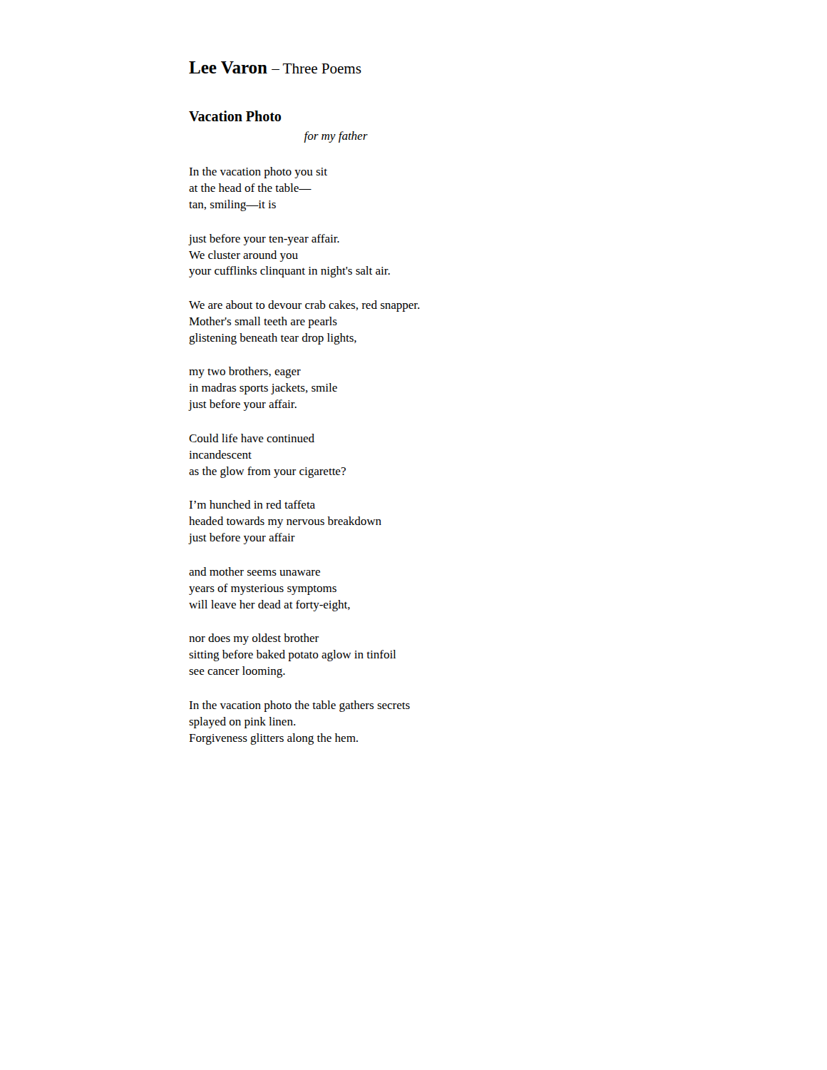Lee Varon – Three Poems
Vacation Photo
for my father
In the vacation photo you sit
at the head of the table—
tan, smiling—it is
just before your ten-year affair.
We cluster around you
your cufflinks clinquant in night's salt air.
We are about to devour crab cakes, red snapper.
Mother's small teeth are pearls
glistening beneath tear drop lights,
my two brothers, eager
in madras sports jackets, smile
just before your affair.
Could life have continued
incandescent
as the glow from your cigarette?
I’m hunched in red taffeta
headed towards my nervous breakdown
just before your affair
and mother seems unaware
years of mysterious symptoms
will leave her dead at forty-eight,
nor does my oldest brother
sitting before baked potato aglow in tinfoil
see cancer looming.
In the vacation photo the table gathers secrets
splayed on pink linen.
Forgiveness glitters along the hem.